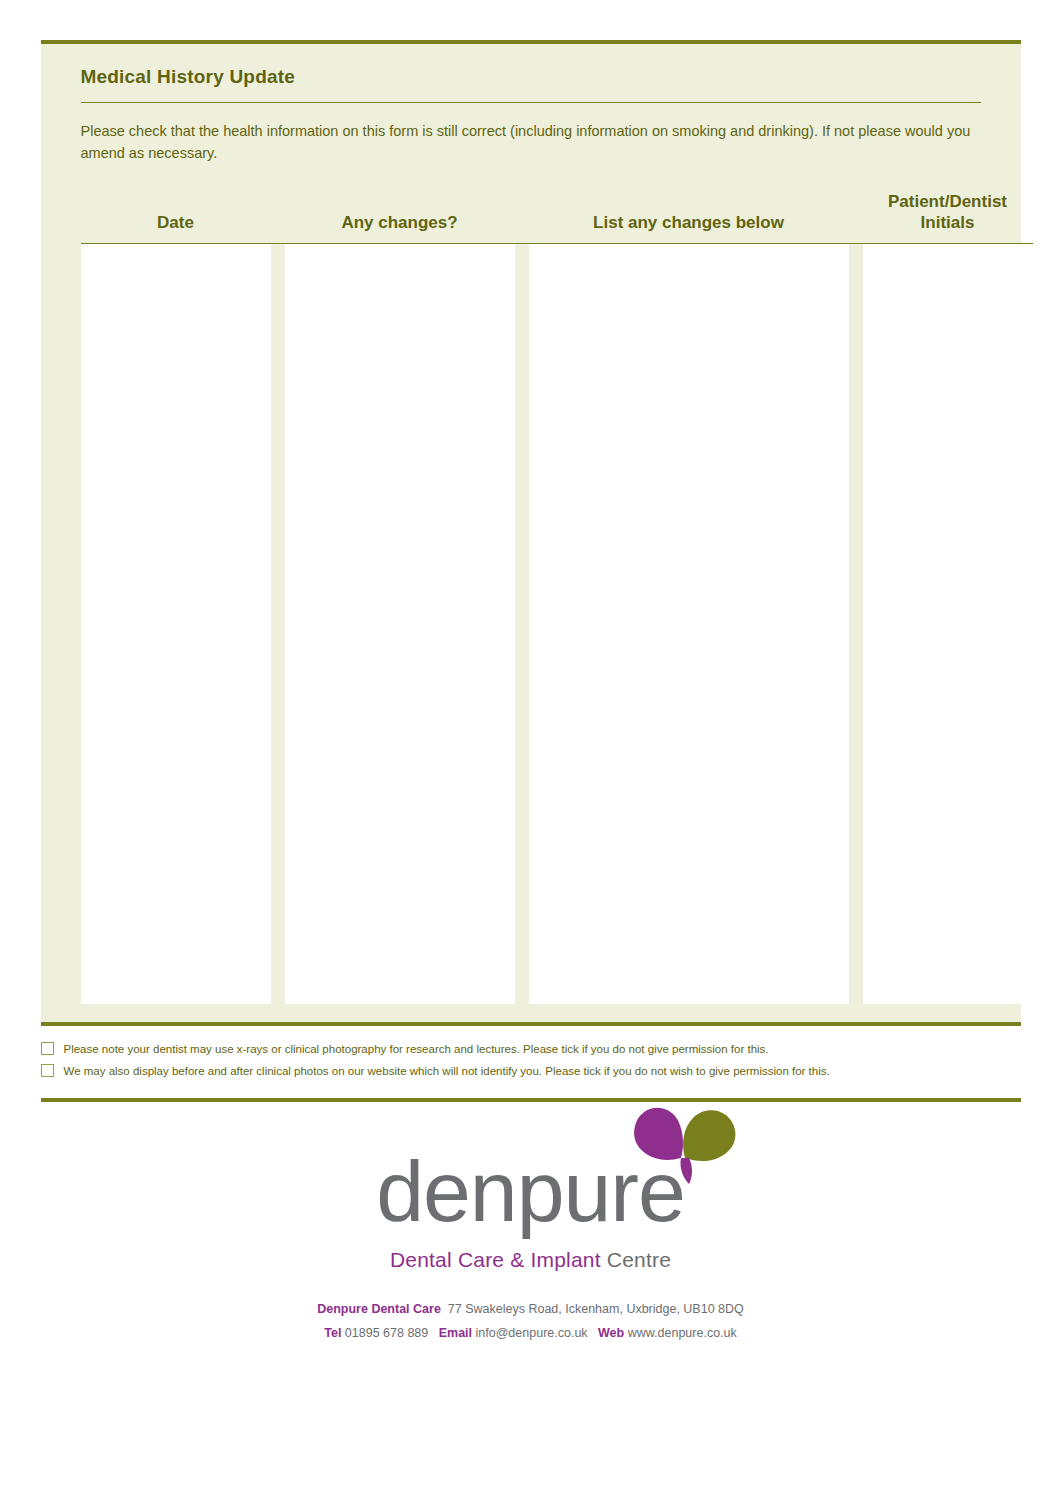Medical History Update
Please check that the health information on this form is still correct (including information on smoking and drinking). If not please would you amend as necessary.
| Date | | Any changes? | | List any changes below | | Patient/Dentist Initials |
| --- | --- | --- | --- | --- | --- | --- |
Please note your dentist may use x-rays or clinical photography for research and lectures. Please tick if you do not give permission for this.
We may also display before and after clinical photos on our website which will not identify you. Please tick if you do not wish to give permission for this.
denpure
Dental Care & Implant Centre
Denpure Dental Care 77 Swakeleys Road, Ickenham, Uxbridge, UB10 8DQ
Tel 01895 678 889 Email info@denpure.co.uk Web www.denpure.co.uk